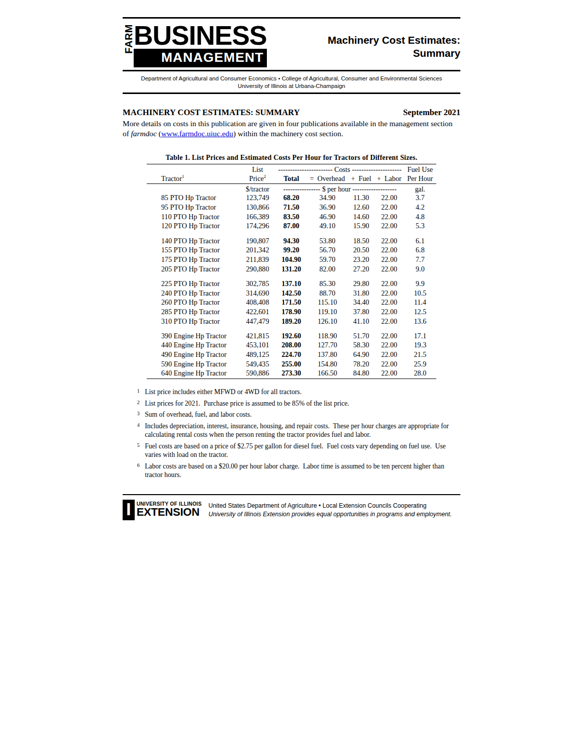FARM
BUSINESS
MANAGEMENT
Machinery Cost Estimates:
Summary
Department of Agricultural and Consumer Economics • College of Agricultural, Consumer and Environmental Sciences
University of Illinois at Urbana-Champaign
MACHINERY COST ESTIMATES: SUMMARY September 2021
More details on costs in this publication are given in four publications available in the management section of farmdoc (www.farmdoc.uiuc.edu) within the machinery cost section.
Table 1. List Prices and Estimated Costs Per Hour for Tractors of Different Sizes.
| | List | ----------------------- Costs --------------------- | Fuel Use |
| Tractor 1 | Price 2 | Total | = Overhead | + Fuel | + Labor | Per Hour |
| | $/tractor | ---------------- $ per hour ------------------- | gal. |
| 85 PTO Hp Tractor | 123,749 | 68.20 | 34.90 | 11.30 | 22.00 | 3.7 |
| 95 PTO Hp Tractor | 130,866 | 71.50 | 36.90 | 12.60 | 22.00 | 4.2 |
| 110 PTO Hp Tractor | 166,389 | 83.50 | 46.90 | 14.60 | 22.00 | 4.8 |
| 120 PTO Hp Tractor | 174,296 | 87.00 | 49.10 | 15.90 | 22.00 | 5.3 |
| 140 PTO Hp Tractor | 190,807 | 94.30 | 53.80 | 18.50 | 22.00 | 6.1 |
| 155 PTO Hp Tractor | 201,342 | 99.20 | 56.70 | 20.50 | 22.00 | 6.8 |
| 175 PTO Hp Tractor | 211,839 | 104.90 | 59.70 | 23.20 | 22.00 | 7.7 |
| 205 PTO Hp Tractor | 290,880 | 131.20 | 82.00 | 27.20 | 22.00 | 9.0 |
| 225 PTO Hp Tractor | 302,785 | 137.10 | 85.30 | 29.80 | 22.00 | 9.9 |
| 240 PTO Hp Tractor | 314,690 | 142.50 | 88.70 | 31.80 | 22.00 | 10.5 |
| 260 PTO Hp Tractor | 408,408 | 171.50 | 115.10 | 34.40 | 22.00 | 11.4 |
| 285 PTO Hp Tractor | 422,601 | 178.90 | 119.10 | 37.80 | 22.00 | 12.5 |
| 310 PTO Hp Tractor | 447,479 | 189.20 | 126.10 | 41.10 | 22.00 | 13.6 |
| 390 Engine Hp Tractor | 421,815 | 192.60 | 118.90 | 51.70 | 22.00 | 17.1 |
| 440 Engine Hp Tractor | 453,101 | 208.00 | 127.70 | 58.30 | 22.00 | 19.3 |
| 490 Engine Hp Tractor | 489,125 | 224.70 | 137.80 | 64.90 | 22.00 | 21.5 |
| 590 Engine Hp Tractor | 549,435 | 255.00 | 154.80 | 78.20 | 22.00 | 25.9 |
| 640 Engine Hp Tractor | 590,886 | 273.30 | 166.50 | 84.80 | 22.00 | 28.0 |
1
List price includes either MFWD or 4WD for all tractors.
2
List prices for 2021. Purchase price is assumed to be 85% of the list price.
3
Sum of overhead, fuel, and labor costs.
4
Includes depreciation, interest, insurance, housing, and repair costs. These per hour charges are appropriate for calculating rental costs when the person renting the tractor provides fuel and labor.
5
Fuel costs are based on a price of $2.75 per gallon for diesel fuel. Fuel costs vary depending on fuel use. Use varies with load on the tractor.
6
Labor costs are based on a $20.00 per hour labor charge. Labor time is assumed to be ten percent higher than tractor hours.
I
UNIVERSITY OF ILLINOIS
EXTENSION
United States Department of Agriculture • Local Extension Councils Cooperating
University of Illinois Extension provides equal opportunities in programs and employment.